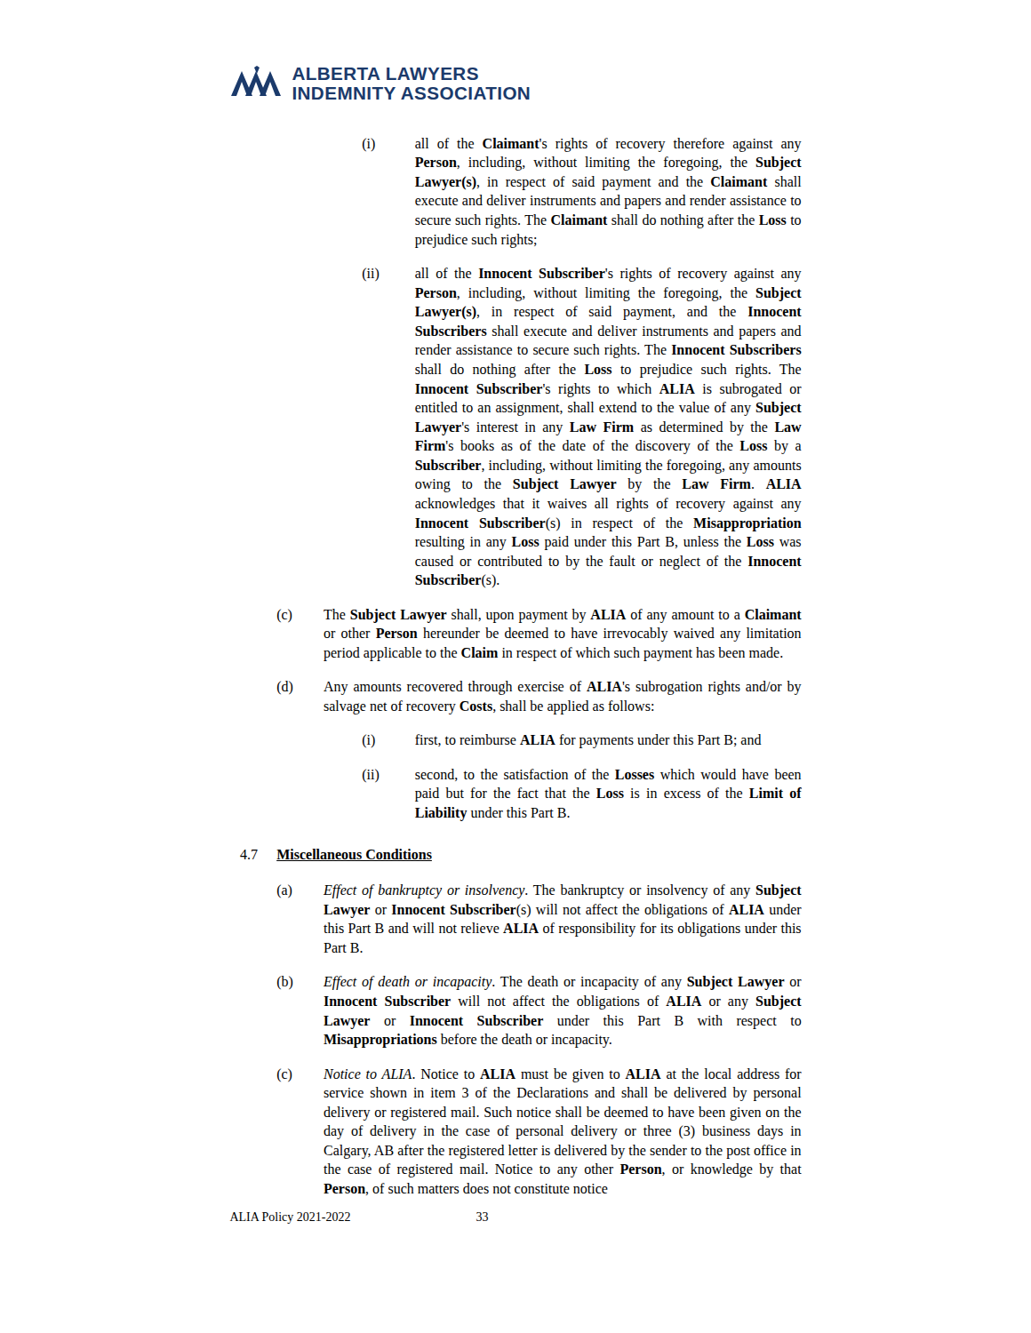Alberta LawyersIndemnity Association
(i)
all of the Claimant's rights of recovery therefore against any Person, including, without limiting the foregoing, the Subject Lawyer(s), in respect of said payment and the Claimant shall execute and deliver instruments and papers and render assistance to secure such rights. The Claimant shall do nothing after the Loss to prejudice such rights;
(ii)
all of the Innocent Subscriber's rights of recovery against any Person, including, without limiting the foregoing, the Subject Lawyer(s), in respect of said payment, and the Innocent Subscribers shall execute and deliver instruments and papers and render assistance to secure such rights. The Innocent Subscribers shall do nothing after the Loss to prejudice such rights. The Innocent Subscriber's rights to which ALIA is subrogated or entitled to an assignment, shall extend to the value of any Subject Lawyer's interest in any Law Firm as determined by the Law Firm's books as of the date of the discovery of the Loss by a Subscriber, including, without limiting the foregoing, any amounts owing to the Subject Lawyer by the Law Firm. ALIA acknowledges that it waives all rights of recovery against any Innocent Subscriber(s) in respect of the Misappropriation resulting in any Loss paid under this Part B, unless the Loss was caused or contributed to by the fault or neglect of the Innocent Subscriber(s).
(c)
The Subject Lawyer shall, upon payment by ALIA of any amount to a Claimant or other Person hereunder be deemed to have irrevocably waived any limitation period applicable to the Claim in respect of which such payment has been made.
(d)
Any amounts recovered through exercise of ALIA's subrogation rights and/or by salvage net of recovery Costs, shall be applied as follows:
(i)
first, to reimburse ALIA for payments under this Part B; and
(ii)
second, to the satisfaction of the Losses which would have been paid but for the fact that the Loss is in excess of the Limit of Liability under this Part B.
4.7
Miscellaneous Conditions
(a)
Effect of bankruptcy or insolvency. The bankruptcy or insolvency of any Subject Lawyer or Innocent Subscriber(s) will not affect the obligations of ALIA under this Part B and will not relieve ALIA of responsibility for its obligations under this Part B.
(b)
Effect of death or incapacity. The death or incapacity of any Subject Lawyer or Innocent Subscriber will not affect the obligations of ALIA or any Subject Lawyer or Innocent Subscriber under this Part B with respect to Misappropriations before the death or incapacity.
(c)
Notice to ALIA. Notice to ALIA must be given to ALIA at the local address for service shown in item 3 of the Declarations and shall be delivered by personal delivery or registered mail. Such notice shall be deemed to have been given on the day of delivery in the case of personal delivery or three (3) business days in Calgary, AB after the registered letter is delivered by the sender to the post office in the case of registered mail. Notice to any other Person, or knowledge by that Person, of such matters does not constitute notice
ALIA Policy 2021-2022
33